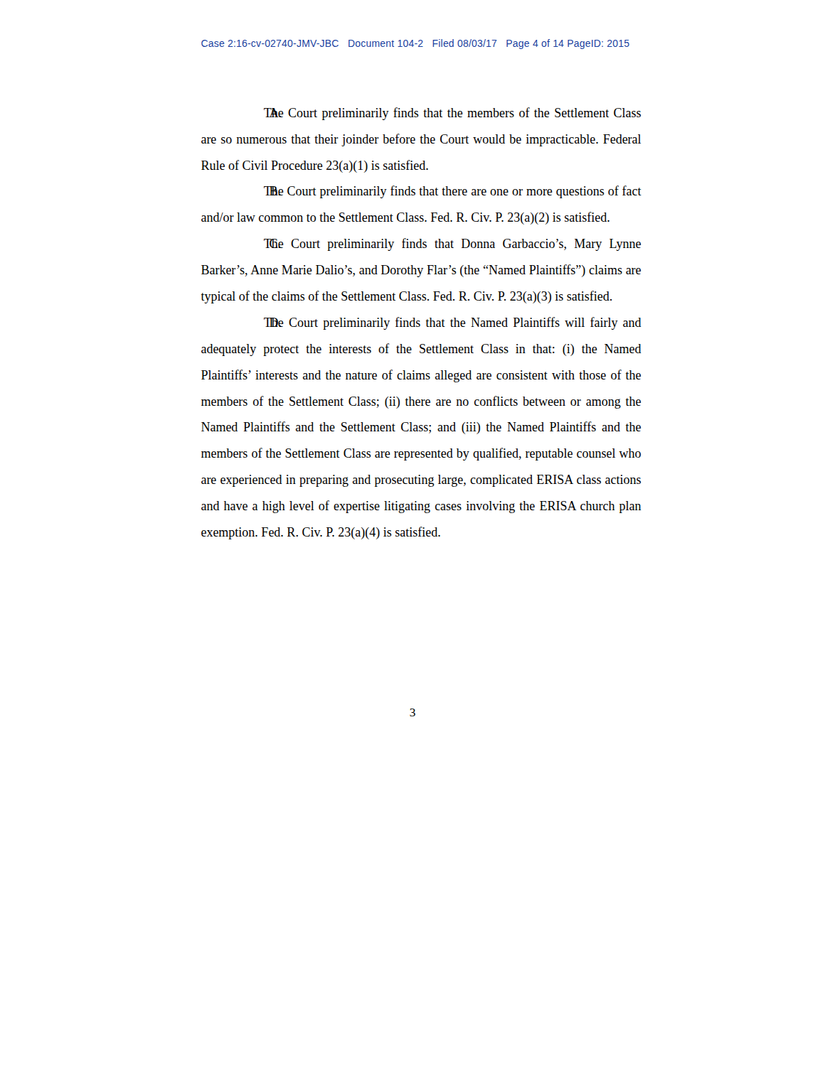Case 2:16-cv-02740-JMV-JBC Document 104-2 Filed 08/03/17 Page 4 of 14 PageID: 2015
A. The Court preliminarily finds that the members of the Settlement Class are so numerous that their joinder before the Court would be impracticable. Federal Rule of Civil Procedure 23(a)(1) is satisfied.
B. The Court preliminarily finds that there are one or more questions of fact and/or law common to the Settlement Class. Fed. R. Civ. P. 23(a)(2) is satisfied.
C. The Court preliminarily finds that Donna Garbaccio’s, Mary Lynne Barker’s, Anne Marie Dalio’s, and Dorothy Flar’s (the “Named Plaintiffs”) claims are typical of the claims of the Settlement Class. Fed. R. Civ. P. 23(a)(3) is satisfied.
D. The Court preliminarily finds that the Named Plaintiffs will fairly and adequately protect the interests of the Settlement Class in that: (i) the Named Plaintiffs’ interests and the nature of claims alleged are consistent with those of the members of the Settlement Class; (ii) there are no conflicts between or among the Named Plaintiffs and the Settlement Class; and (iii) the Named Plaintiffs and the members of the Settlement Class are represented by qualified, reputable counsel who are experienced in preparing and prosecuting large, complicated ERISA class actions and have a high level of expertise litigating cases involving the ERISA church plan exemption. Fed. R. Civ. P. 23(a)(4) is satisfied.
3